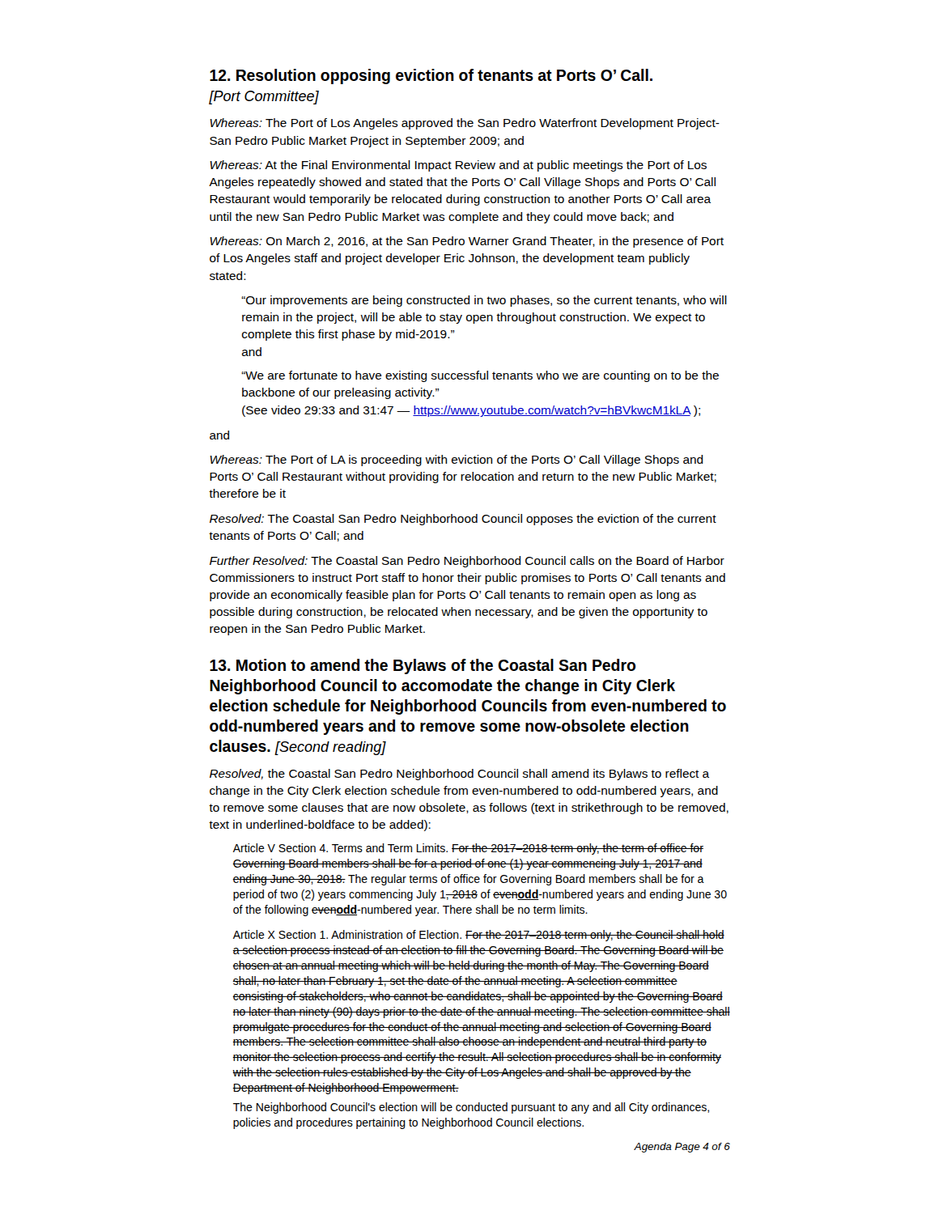12. Resolution opposing eviction of tenants at Ports O’ Call.
[Port Committee]
Whereas: The Port of Los Angeles approved the San Pedro Waterfront Development Project-San Pedro Public Market Project in September 2009; and
Whereas: At the Final Environmental Impact Review and at public meetings the Port of Los Angeles repeatedly showed and stated that the Ports O’ Call Village Shops and Ports O’ Call Restaurant would temporarily be relocated during construction to another Ports O’ Call area until the new San Pedro Public Market was complete and they could move back; and
Whereas: On March 2, 2016, at the San Pedro Warner Grand Theater, in the presence of Port of Los Angeles staff and project developer Eric Johnson, the development team publicly stated:
“Our improvements are being constructed in two phases, so the current tenants, who will remain in the project, will be able to stay open throughout construction. We expect to complete this first phase by mid-2019.”
and
“We are fortunate to have existing successful tenants who we are counting on to be the backbone of our preleasing activity.”
(See video 29:33 and 31:47 — https://www.youtube.com/watch?v=hBVkwcM1kLA );
and
Whereas: The Port of LA is proceeding with eviction of the Ports O’ Call Village Shops and Ports O’ Call Restaurant without providing for relocation and return to the new Public Market; therefore be it
Resolved: The Coastal San Pedro Neighborhood Council opposes the eviction of the current tenants of Ports O’ Call; and
Further Resolved: The Coastal San Pedro Neighborhood Council calls on the Board of Harbor Commissioners to instruct Port staff to honor their public promises to Ports O’ Call tenants and provide an economically feasible plan for Ports O’ Call tenants to remain open as long as possible during construction, be relocated when necessary, and be given the opportunity to reopen in the San Pedro Public Market.
13. Motion to amend the Bylaws of the Coastal San Pedro Neighborhood Council to accomodate the change in City Clerk election schedule for Neighborhood Councils from even-numbered to odd-numbered years and to remove some now-obsolete election clauses. [Second reading]
Resolved, the Coastal San Pedro Neighborhood Council shall amend its Bylaws to reflect a change in the City Clerk election schedule from even-numbered to odd-numbered years, and to remove some clauses that are now obsolete, as follows (text in strikethrough to be removed, text in underlined-boldface to be added):
Article V Section 4. Terms and Term Limits. For the 2017–2018 term only, the term of office for Governing Board members shall be for a period of one (1) year commencing July 1, 2017 and ending June 30, 2018. The regular terms of office for Governing Board members shall be for a period of two (2) years commencing July 1, 2018 of evenodd-numbered years and ending June 30 of the following evenodd-numbered year. There shall be no term limits.
Article X Section 1. Administration of Election. For the 2017–2018 term only, the Council shall hold a selection process instead of an election to fill the Governing Board. The Governing Board will be chosen at an annual meeting which will be held during the month of May. The Governing Board shall, no later than February 1, set the date of the annual meeting. A selection committee consisting of stakeholders, who cannot be candidates, shall be appointed by the Governing Board no later than ninety (90) days prior to the date of the annual meeting. The selection committee shall promulgate procedures for the conduct of the annual meeting and selection of Governing Board members. The selection committee shall also choose an independent and neutral third party to monitor the selection process and certify the result. All selection procedures shall be in conformity with the selection rules established by the City of Los Angeles and shall be approved by the Department of Neighborhood Empowerment.
The Neighborhood Council's election will be conducted pursuant to any and all City ordinances, policies and procedures pertaining to Neighborhood Council elections.
Agenda Page 4 of 6